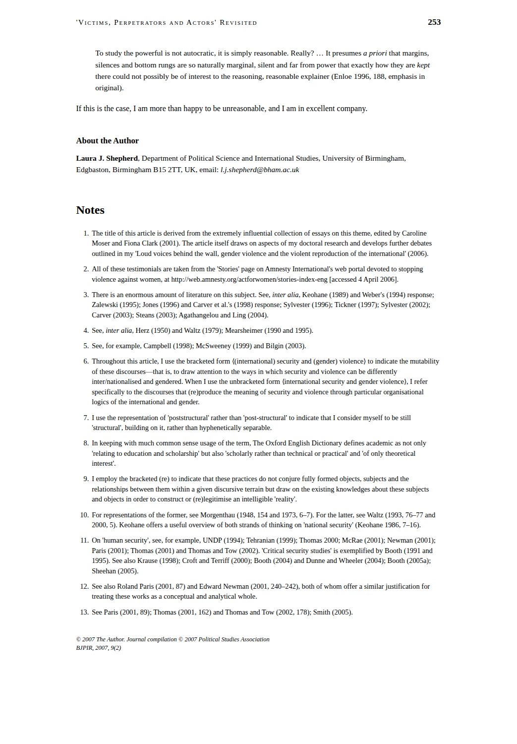'Victims, Perpetrators and Actors' Revisited 253
To study the powerful is not autocratic, it is simply reasonable. Really? … It presumes a priori that margins, silences and bottom rungs are so naturally marginal, silent and far from power that exactly how they are kept there could not possibly be of interest to the reasoning, reasonable explainer (Enloe 1996, 188, emphasis in original).
If this is the case, I am more than happy to be unreasonable, and I am in excellent company.
About the Author
Laura J. Shepherd, Department of Political Science and International Studies, University of Birmingham, Edgbaston, Birmingham B15 2TT, UK, email: l.j.shepherd@bham.ac.uk
Notes
The title of this article is derived from the extremely influential collection of essays on this theme, edited by Caroline Moser and Fiona Clark (2001). The article itself draws on aspects of my doctoral research and develops further debates outlined in my 'Loud voices behind the wall, gender violence and the violent reproduction of the international' (2006).
All of these testimonials are taken from the 'Stories' page on Amnesty International's web portal devoted to stopping violence against women, at http://web.amnesty.org/actforwomen/stories-index-eng [accessed 4 April 2006].
There is an enormous amount of literature on this subject. See, inter alia, Keohane (1989) and Weber's (1994) response; Zalewski (1995); Jones (1996) and Carver et al.'s (1998) response; Sylvester (1996); Tickner (1997); Sylvester (2002); Carver (2003); Steans (2003); Agathangelou and Ling (2004).
See, inter alia, Herz (1950) and Waltz (1979); Mearsheimer (1990 and 1995).
See, for example, Campbell (1998); McSweeney (1999) and Bilgin (2003).
Throughout this article, I use the bracketed form ⟨(international) security and (gender) violence⟩ to indicate the mutability of these discourses—that is, to draw attention to the ways in which security and violence can be differently inter/nationalised and gendered. When I use the unbracketed form ⟨international security and gender violence⟩, I refer specifically to the discourses that (re)produce the meaning of security and violence through particular organisational logics of the international and gender.
I use the representation of 'poststructural' rather than 'post-structural' to indicate that I consider myself to be still 'structural', building on it, rather than hyphenetically separable.
In keeping with much common sense usage of the term, The Oxford English Dictionary defines academic as not only 'relating to education and scholarship' but also 'scholarly rather than technical or practical' and 'of only theoretical interest'.
I employ the bracketed (re) to indicate that these practices do not conjure fully formed objects, subjects and the relationships between them within a given discursive terrain but draw on the existing knowledges about these subjects and objects in order to construct or (re)legitimise an intelligible 'reality'.
For representations of the former, see Morgenthau (1948, 154 and 1973, 6–7). For the latter, see Waltz (1993, 76–77 and 2000, 5). Keohane offers a useful overview of both strands of thinking on 'national security' (Keohane 1986, 7–16).
On 'human security', see, for example, UNDP (1994); Tehranian (1999); Thomas 2000; McRae (2001); Newman (2001); Paris (2001); Thomas (2001) and Thomas and Tow (2002). 'Critical security studies' is exemplified by Booth (1991 and 1995). See also Krause (1998); Croft and Terriff (2000); Booth (2004) and Dunne and Wheeler (2004); Booth (2005a); Sheehan (2005).
See also Roland Paris (2001, 87) and Edward Newman (2001, 240–242), both of whom offer a similar justification for treating these works as a conceptual and analytical whole.
See Paris (2001, 89); Thomas (2001, 162) and Thomas and Tow (2002, 178); Smith (2005).
© 2007 The Author. Journal compilation © 2007 Political Studies Association
BJPIR, 2007, 9(2)